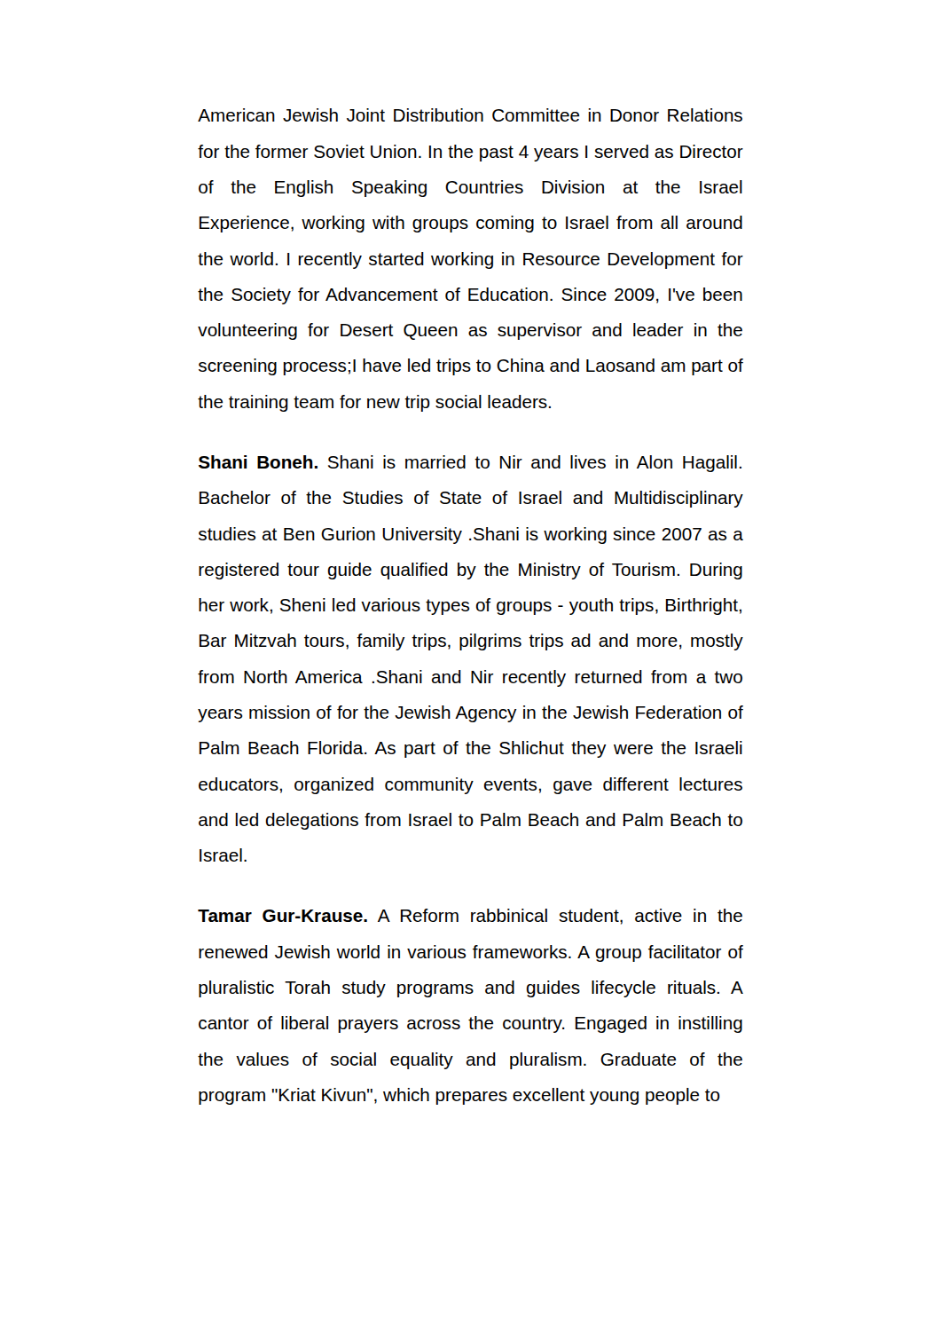American Jewish Joint Distribution Committee in Donor Relations for the former Soviet Union. In the past 4 years I served as Director of the English Speaking Countries Division at the Israel Experience, working with groups coming to Israel from all around the world. I recently started working in Resource Development for the Society for Advancement of Education. Since 2009, I've been volunteering for Desert Queen as supervisor and leader in the screening process;I have led trips to China and Laosand am part of the training team for new trip social leaders.
Shani Boneh. Shani is married to Nir and lives in Alon Hagalil. Bachelor of the Studies of State of Israel and Multidisciplinary studies at Ben Gurion University .Shani is working since 2007 as a registered tour guide qualified by the Ministry of Tourism. During her work, Sheni led various types of groups - youth trips, Birthright, Bar Mitzvah tours, family trips, pilgrims trips ad and more, mostly from North America .Shani and Nir recently returned from a two years mission of for the Jewish Agency in the Jewish Federation of Palm Beach Florida. As part of the Shlichut they were the Israeli educators, organized community events, gave different lectures and led delegations from Israel to Palm Beach and Palm Beach to Israel.
Tamar Gur-Krause. A Reform rabbinical student, active in the renewed Jewish world in various frameworks. A group facilitator of pluralistic Torah study programs and guides lifecycle rituals. A cantor of liberal prayers across the country. Engaged in instilling the values of social equality and pluralism. Graduate of the program "Kriat Kivun", which prepares excellent young people to